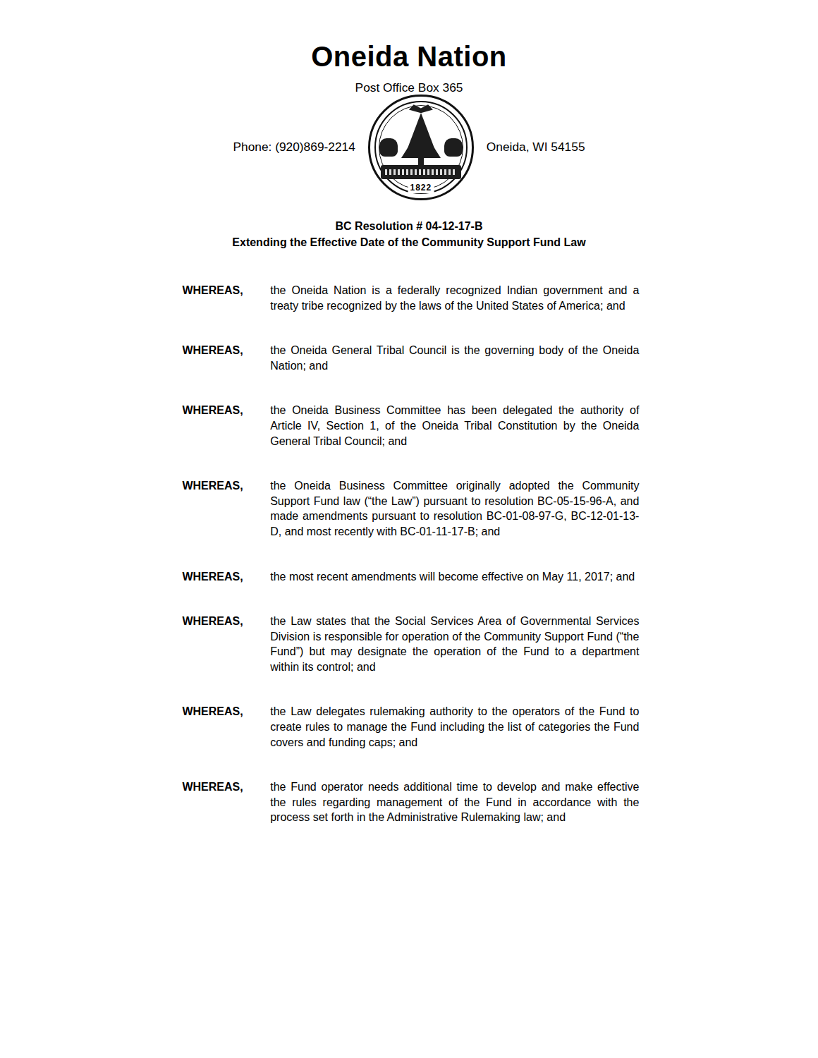Oneida Nation
Post Office Box 365
Phone: (920)869-2214
1822
Oneida, WI 54155
BC Resolution # 04-12-17-B
Extending the Effective Date of the Community Support Fund Law
WHEREAS,
the Oneida Nation is a federally recognized Indian government and a treaty tribe recognized by the laws of the United States of America; and
WHEREAS,
the Oneida General Tribal Council is the governing body of the Oneida Nation; and
WHEREAS,
the Oneida Business Committee has been delegated the authority of Article IV, Section 1, of the Oneida Tribal Constitution by the Oneida General Tribal Council; and
WHEREAS,
the Oneida Business Committee originally adopted the Community Support Fund law (“the Law”) pursuant to resolution BC-05-15-96-A, and made amendments pursuant to resolution BC-01-08-97-G, BC-12-01-13-D, and most recently with BC-01-11-17-B; and
WHEREAS,
the most recent amendments will become effective on May 11, 2017; and
WHEREAS,
the Law states that the Social Services Area of Governmental Services Division is responsible for operation of the Community Support Fund (“the Fund”) but may designate the operation of the Fund to a department within its control; and
WHEREAS,
the Law delegates rulemaking authority to the operators of the Fund to create rules to manage the Fund including the list of categories the Fund covers and funding caps; and
WHEREAS,
the Fund operator needs additional time to develop and make effective the rules regarding management of the Fund in accordance with the process set forth in the Administrative Rulemaking law; and